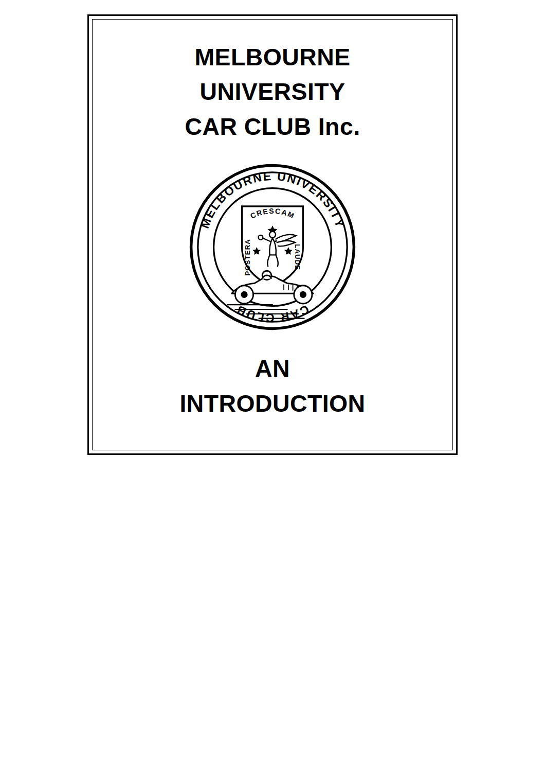MELBOURNE UNIVERSITY CAR CLUB Inc.
Melbourne University Car Club crest A circular badge with the words "Melbourne University Car Club" around the rim, enclosing a shield bearing the mottoes "Crescam", "Postera" and "Laude" with a winged figure of Victory holding a wreath above stars, and a racing car with a driver beneath. MELBOURNE UNIVERSITY CAR CLUB CRESCAM POSTERA LAUDE
AN INTRODUCTION